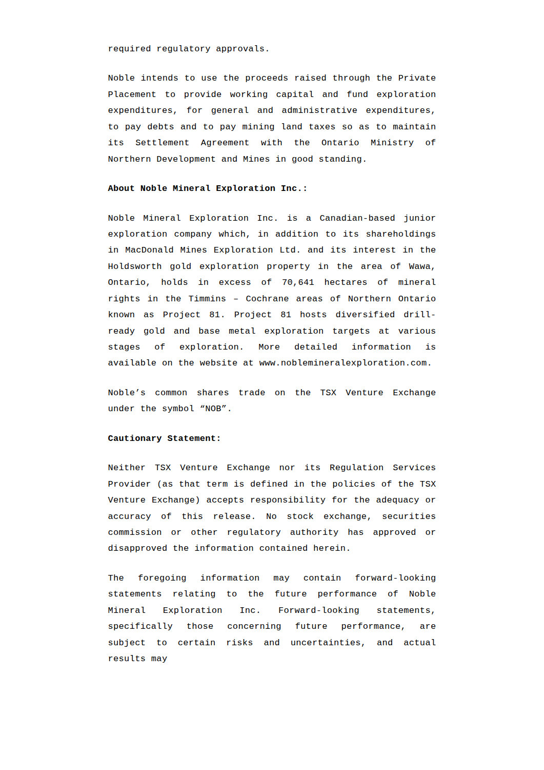required regulatory approvals.
Noble intends to use the proceeds raised through the Private Placement to provide working capital and fund exploration expenditures, for general and administrative expenditures, to pay debts and to pay mining land taxes so as to maintain its Settlement Agreement with the Ontario Ministry of Northern Development and Mines in good standing.
About Noble Mineral Exploration Inc.:
Noble Mineral Exploration Inc. is a Canadian-based junior exploration company which, in addition to its shareholdings in MacDonald Mines Exploration Ltd. and its interest in the Holdsworth gold exploration property in the area of Wawa, Ontario, holds in excess of 70,641 hectares of mineral rights in the Timmins – Cochrane areas of Northern Ontario known as Project 81. Project 81 hosts diversified drill-ready gold and base metal exploration targets at various stages of exploration. More detailed information is available on the website at www.noblemineralexploration.com.
Noble’s common shares trade on the TSX Venture Exchange under the symbol “NOB”.
Cautionary Statement:
Neither TSX Venture Exchange nor its Regulation Services Provider (as that term is defined in the policies of the TSX Venture Exchange) accepts responsibility for the adequacy or accuracy of this release. No stock exchange, securities commission or other regulatory authority has approved or disapproved the information contained herein.
The foregoing information may contain forward-looking statements relating to the future performance of Noble Mineral Exploration Inc. Forward-looking statements, specifically those concerning future performance, are subject to certain risks and uncertainties, and actual results may